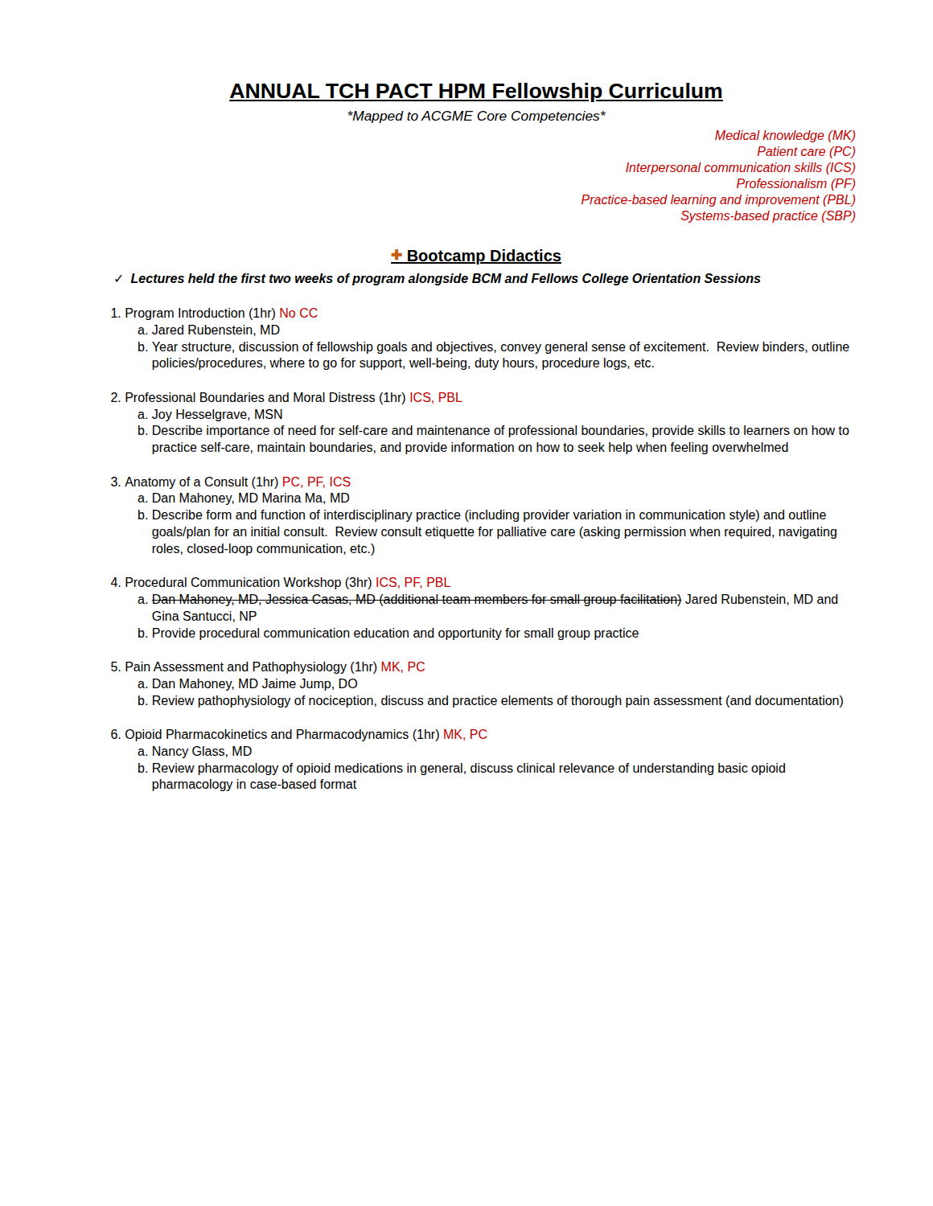ANNUAL TCH PACT HPM Fellowship Curriculum
*Mapped to ACGME Core Competencies*
Medical knowledge (MK)
Patient care (PC)
Interpersonal communication skills (ICS)
Professionalism (PF)
Practice-based learning and improvement (PBL)
Systems-based practice (SBP)
✚ Bootcamp Didactics
✓Lectures held the first two weeks of program alongside BCM and Fellows College Orientation Sessions
Program Introduction (1hr) No CC
Jared Rubenstein, MD
Year structure, discussion of fellowship goals and objectives, convey general sense of excitement. Review binders, outline policies/procedures, where to go for support, well-being, duty hours, procedure logs, etc.
Professional Boundaries and Moral Distress (1hr) ICS, PBL
Joy Hesselgrave, MSN
Describe importance of need for self-care and maintenance of professional boundaries, provide skills to learners on how to practice self-care, maintain boundaries, and provide information on how to seek help when feeling overwhelmed
Anatomy of a Consult (1hr) PC, PF, ICS
Dan Mahoney, MD Marina Ma, MD
Describe form and function of interdisciplinary practice (including provider variation in communication style) and outline goals/plan for an initial consult. Review consult etiquette for palliative care (asking permission when required, navigating roles, closed-loop communication, etc.)
Procedural Communication Workshop (3hr) ICS, PF, PBL
Dan Mahoney, MD, Jessica Casas, MD (additional team members for small group facilitation) Jared Rubenstein, MD and Gina Santucci, NP
Provide procedural communication education and opportunity for small group practice
Pain Assessment and Pathophysiology (1hr) MK, PC
Dan Mahoney, MD Jaime Jump, DO
Review pathophysiology of nociception, discuss and practice elements of thorough pain assessment (and documentation)
Opioid Pharmacokinetics and Pharmacodynamics (1hr) MK, PC
Nancy Glass, MD
Review pharmacology of opioid medications in general, discuss clinical relevance of understanding basic opioid pharmacology in case-based format